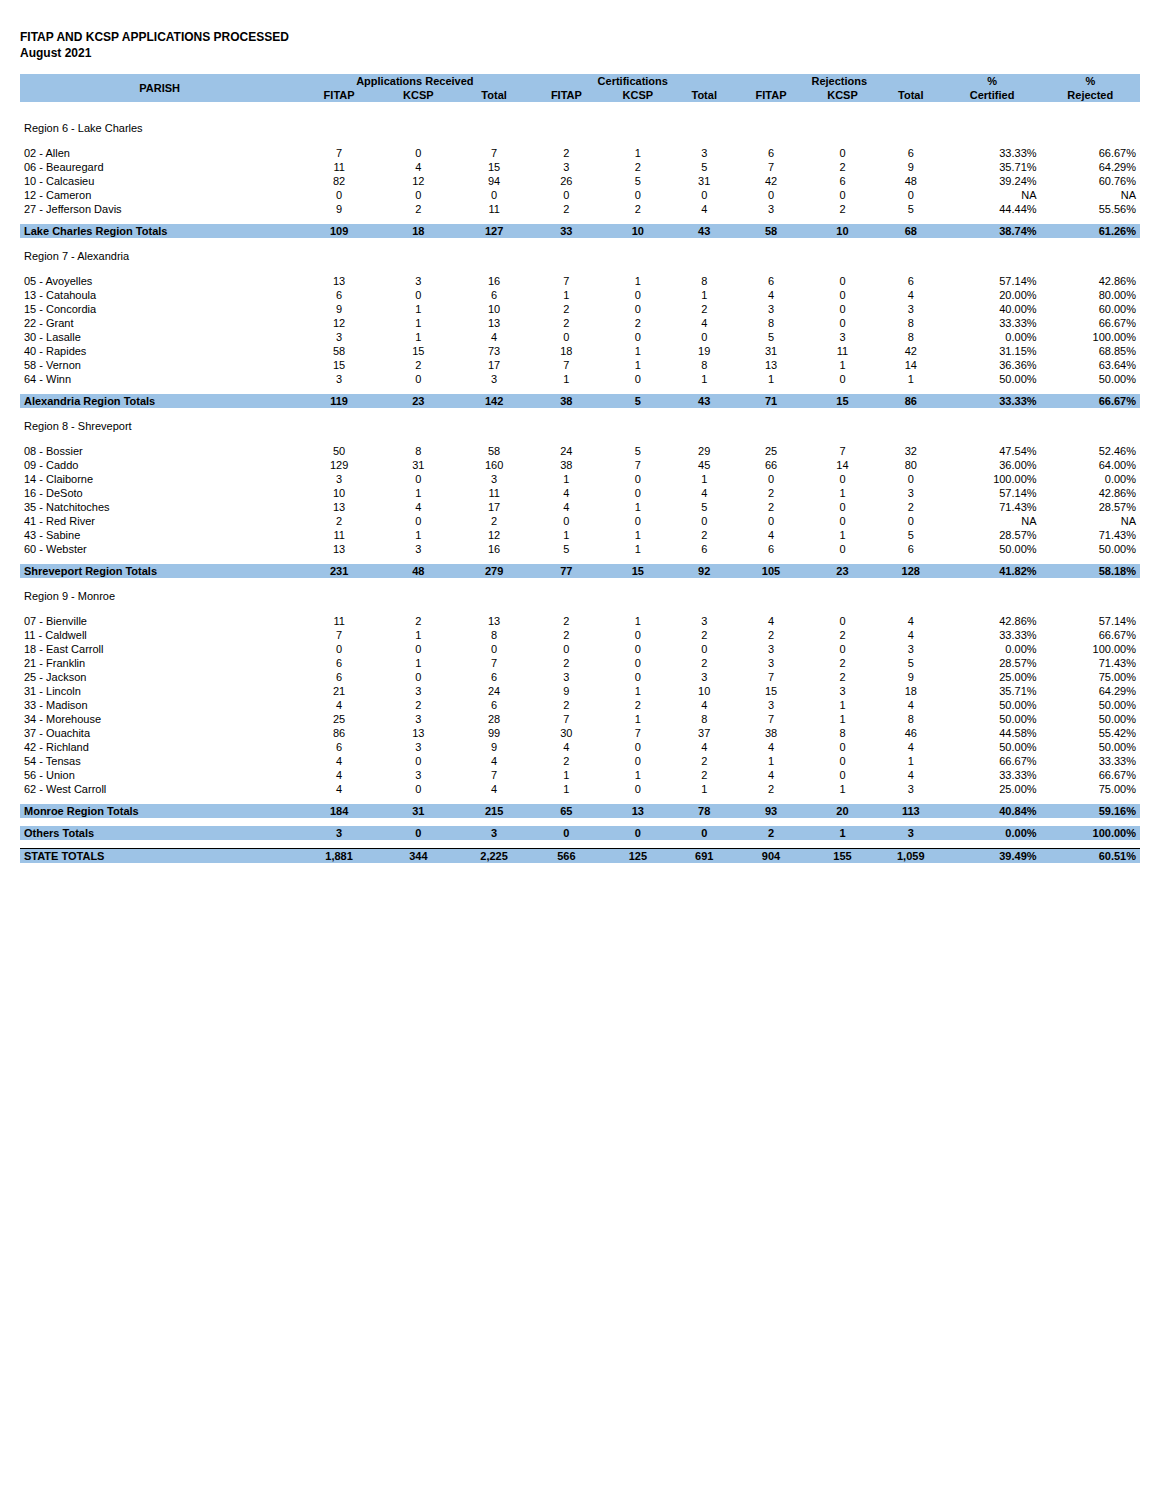FITAP AND KCSP APPLICATIONS PROCESSED
August 2021
| PARISH | Applications Received | Certifications | Rejections | % | % |
| --- | --- | --- | --- | --- | --- |
| FITAP | KCSP | Total | FITAP | KCSP | Total | FITAP | KCSP | Total | Certified | Rejected |
| Region 6 - Lake Charles |
| 02 - Allen | 7 | 0 | 7 | 2 | 1 | 3 | 6 | 0 | 6 | 33.33% | 66.67% |
| 06 - Beauregard | 11 | 4 | 15 | 3 | 2 | 5 | 7 | 2 | 9 | 35.71% | 64.29% |
| 10 - Calcasieu | 82 | 12 | 94 | 26 | 5 | 31 | 42 | 6 | 48 | 39.24% | 60.76% |
| 12 - Cameron | 0 | 0 | 0 | 0 | 0 | 0 | 0 | 0 | 0 | NA | NA |
| 27 - Jefferson Davis | 9 | 2 | 11 | 2 | 2 | 4 | 3 | 2 | 5 | 44.44% | 55.56% |
| Lake Charles Region Totals | 109 | 18 | 127 | 33 | 10 | 43 | 58 | 10 | 68 | 38.74% | 61.26% |
| Region 7 - Alexandria |
| 05 - Avoyelles | 13 | 3 | 16 | 7 | 1 | 8 | 6 | 0 | 6 | 57.14% | 42.86% |
| 13 - Catahoula | 6 | 0 | 6 | 1 | 0 | 1 | 4 | 0 | 4 | 20.00% | 80.00% |
| 15 - Concordia | 9 | 1 | 10 | 2 | 0 | 2 | 3 | 0 | 3 | 40.00% | 60.00% |
| 22 - Grant | 12 | 1 | 13 | 2 | 2 | 4 | 8 | 0 | 8 | 33.33% | 66.67% |
| 30 - Lasalle | 3 | 1 | 4 | 0 | 0 | 0 | 5 | 3 | 8 | 0.00% | 100.00% |
| 40 - Rapides | 58 | 15 | 73 | 18 | 1 | 19 | 31 | 11 | 42 | 31.15% | 68.85% |
| 58 - Vernon | 15 | 2 | 17 | 7 | 1 | 8 | 13 | 1 | 14 | 36.36% | 63.64% |
| 64 - Winn | 3 | 0 | 3 | 1 | 0 | 1 | 1 | 0 | 1 | 50.00% | 50.00% |
| Alexandria Region Totals | 119 | 23 | 142 | 38 | 5 | 43 | 71 | 15 | 86 | 33.33% | 66.67% |
| Region 8 - Shreveport |
| 08 - Bossier | 50 | 8 | 58 | 24 | 5 | 29 | 25 | 7 | 32 | 47.54% | 52.46% |
| 09 - Caddo | 129 | 31 | 160 | 38 | 7 | 45 | 66 | 14 | 80 | 36.00% | 64.00% |
| 14 - Claiborne | 3 | 0 | 3 | 1 | 0 | 1 | 0 | 0 | 0 | 100.00% | 0.00% |
| 16 - DeSoto | 10 | 1 | 11 | 4 | 0 | 4 | 2 | 1 | 3 | 57.14% | 42.86% |
| 35 - Natchitoches | 13 | 4 | 17 | 4 | 1 | 5 | 2 | 0 | 2 | 71.43% | 28.57% |
| 41 - Red River | 2 | 0 | 2 | 0 | 0 | 0 | 0 | 0 | 0 | NA | NA |
| 43 - Sabine | 11 | 1 | 12 | 1 | 1 | 2 | 4 | 1 | 5 | 28.57% | 71.43% |
| 60 - Webster | 13 | 3 | 16 | 5 | 1 | 6 | 6 | 0 | 6 | 50.00% | 50.00% |
| Shreveport Region Totals | 231 | 48 | 279 | 77 | 15 | 92 | 105 | 23 | 128 | 41.82% | 58.18% |
| Region 9 - Monroe |
| 07 - Bienville | 11 | 2 | 13 | 2 | 1 | 3 | 4 | 0 | 4 | 42.86% | 57.14% |
| 11 - Caldwell | 7 | 1 | 8 | 2 | 0 | 2 | 2 | 2 | 4 | 33.33% | 66.67% |
| 18 - East Carroll | 0 | 0 | 0 | 0 | 0 | 0 | 3 | 0 | 3 | 0.00% | 100.00% |
| 21 - Franklin | 6 | 1 | 7 | 2 | 0 | 2 | 3 | 2 | 5 | 28.57% | 71.43% |
| 25 - Jackson | 6 | 0 | 6 | 3 | 0 | 3 | 7 | 2 | 9 | 25.00% | 75.00% |
| 31 - Lincoln | 21 | 3 | 24 | 9 | 1 | 10 | 15 | 3 | 18 | 35.71% | 64.29% |
| 33 - Madison | 4 | 2 | 6 | 2 | 2 | 4 | 3 | 1 | 4 | 50.00% | 50.00% |
| 34 - Morehouse | 25 | 3 | 28 | 7 | 1 | 8 | 7 | 1 | 8 | 50.00% | 50.00% |
| 37 - Ouachita | 86 | 13 | 99 | 30 | 7 | 37 | 38 | 8 | 46 | 44.58% | 55.42% |
| 42 - Richland | 6 | 3 | 9 | 4 | 0 | 4 | 4 | 0 | 4 | 50.00% | 50.00% |
| 54 - Tensas | 4 | 0 | 4 | 2 | 0 | 2 | 1 | 0 | 1 | 66.67% | 33.33% |
| 56 - Union | 4 | 3 | 7 | 1 | 1 | 2 | 4 | 0 | 4 | 33.33% | 66.67% |
| 62 - West Carroll | 4 | 0 | 4 | 1 | 0 | 1 | 2 | 1 | 3 | 25.00% | 75.00% |
| Monroe Region Totals | 184 | 31 | 215 | 65 | 13 | 78 | 93 | 20 | 113 | 40.84% | 59.16% |
| Others Totals | 3 | 0 | 3 | 0 | 0 | 0 | 2 | 1 | 3 | 0.00% | 100.00% |
| STATE TOTALS | 1,881 | 344 | 2,225 | 566 | 125 | 691 | 904 | 155 | 1,059 | 39.49% | 60.51% |